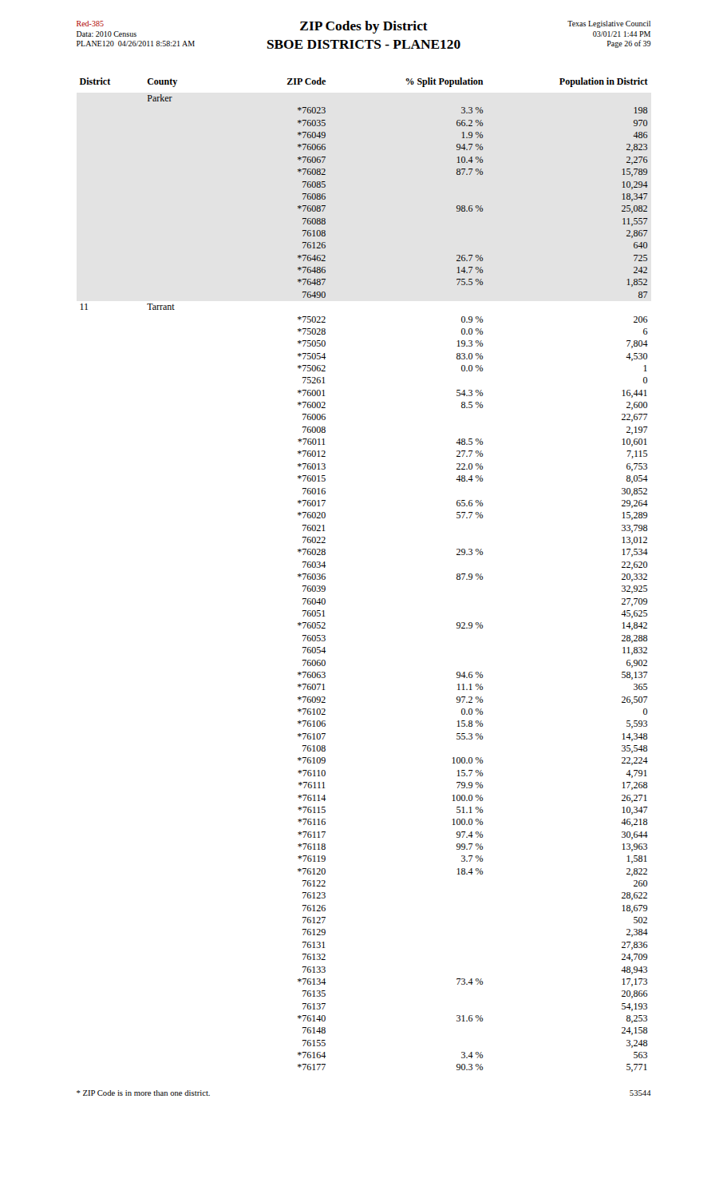Red-385
Data: 2010 Census
PLANE120 04/26/2011 8:58:21 AM
ZIP Codes by District
SBOE DISTRICTS - PLANE120
Texas Legislative Council
03/01/21 1:44 PM
Page 26 of 39
| District | County | ZIP Code | % Split Population | Population in District |
| --- | --- | --- | --- | --- |
| | Parker | | | |
| | | *76023 | 3.3 % | 198 |
| | | *76035 | 66.2 % | 970 |
| | | *76049 | 1.9 % | 486 |
| | | *76066 | 94.7 % | 2,823 |
| | | *76067 | 10.4 % | 2,276 |
| | | *76082 | 87.7 % | 15,789 |
| | | 76085 | | 10,294 |
| | | 76086 | | 18,347 |
| | | *76087 | 98.6 % | 25,082 |
| | | 76088 | | 11,557 |
| | | 76108 | | 2,867 |
| | | 76126 | | 640 |
| | | *76462 | 26.7 % | 725 |
| | | *76486 | 14.7 % | 242 |
| | | *76487 | 75.5 % | 1,852 |
| | | 76490 | | 87 |
| 11 | Tarrant | | | |
| | | *75022 | 0.9 % | 206 |
| | | *75028 | 0.0 % | 6 |
| | | *75050 | 19.3 % | 7,804 |
| | | *75054 | 83.0 % | 4,530 |
| | | *75062 | 0.0 % | 1 |
| | | 75261 | | 0 |
| | | *76001 | 54.3 % | 16,441 |
| | | *76002 | 8.5 % | 2,600 |
| | | 76006 | | 22,677 |
| | | 76008 | | 2,197 |
| | | *76011 | 48.5 % | 10,601 |
| | | *76012 | 27.7 % | 7,115 |
| | | *76013 | 22.0 % | 6,753 |
| | | *76015 | 48.4 % | 8,054 |
| | | 76016 | | 30,852 |
| | | *76017 | 65.6 % | 29,264 |
| | | *76020 | 57.7 % | 15,289 |
| | | 76021 | | 33,798 |
| | | 76022 | | 13,012 |
| | | *76028 | 29.3 % | 17,534 |
| | | 76034 | | 22,620 |
| | | *76036 | 87.9 % | 20,332 |
| | | 76039 | | 32,925 |
| | | 76040 | | 27,709 |
| | | 76051 | | 45,625 |
| | | *76052 | 92.9 % | 14,842 |
| | | 76053 | | 28,288 |
| | | 76054 | | 11,832 |
| | | 76060 | | 6,902 |
| | | *76063 | 94.6 % | 58,137 |
| | | *76071 | 11.1 % | 365 |
| | | *76092 | 97.2 % | 26,507 |
| | | *76102 | 0.0 % | 0 |
| | | *76106 | 15.8 % | 5,593 |
| | | *76107 | 55.3 % | 14,348 |
| | | 76108 | | 35,548 |
| | | *76109 | 100.0 % | 22,224 |
| | | *76110 | 15.7 % | 4,791 |
| | | *76111 | 79.9 % | 17,268 |
| | | *76114 | 100.0 % | 26,271 |
| | | *76115 | 51.1 % | 10,347 |
| | | *76116 | 100.0 % | 46,218 |
| | | *76117 | 97.4 % | 30,644 |
| | | *76118 | 99.7 % | 13,963 |
| | | *76119 | 3.7 % | 1,581 |
| | | *76120 | 18.4 % | 2,822 |
| | | 76122 | | 260 |
| | | 76123 | | 28,622 |
| | | 76126 | | 18,679 |
| | | 76127 | | 502 |
| | | 76129 | | 2,384 |
| | | 76131 | | 27,836 |
| | | 76132 | | 24,709 |
| | | 76133 | | 48,943 |
| | | *76134 | 73.4 % | 17,173 |
| | | 76135 | | 20,866 |
| | | 76137 | | 54,193 |
| | | *76140 | 31.6 % | 8,253 |
| | | 76148 | | 24,158 |
| | | 76155 | | 3,248 |
| | | *76164 | 3.4 % | 563 |
| | | *76177 | 90.3 % | 5,771 |
* ZIP Code is in more than one district.
53544